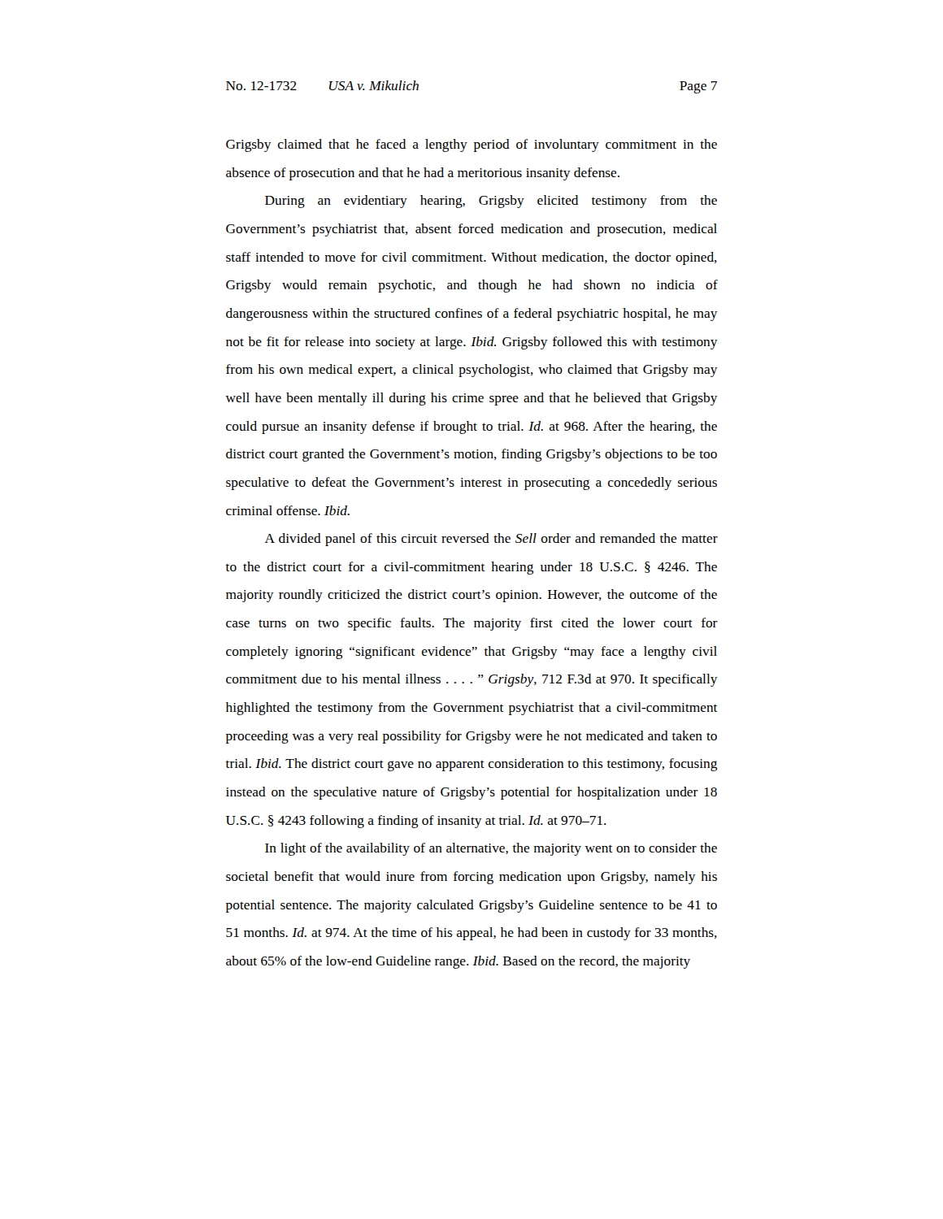No. 12-1732 USA v. Mikulich Page 7
Grigsby claimed that he faced a lengthy period of involuntary commitment in the absence of prosecution and that he had a meritorious insanity defense.
During an evidentiary hearing, Grigsby elicited testimony from the Government’s psychiatrist that, absent forced medication and prosecution, medical staff intended to move for civil commitment. Without medication, the doctor opined, Grigsby would remain psychotic, and though he had shown no indicia of dangerousness within the structured confines of a federal psychiatric hospital, he may not be fit for release into society at large. Ibid. Grigsby followed this with testimony from his own medical expert, a clinical psychologist, who claimed that Grigsby may well have been mentally ill during his crime spree and that he believed that Grigsby could pursue an insanity defense if brought to trial. Id. at 968. After the hearing, the district court granted the Government’s motion, finding Grigsby’s objections to be too speculative to defeat the Government’s interest in prosecuting a concededly serious criminal offense. Ibid.
A divided panel of this circuit reversed the Sell order and remanded the matter to the district court for a civil-commitment hearing under 18 U.S.C. § 4246. The majority roundly criticized the district court’s opinion. However, the outcome of the case turns on two specific faults. The majority first cited the lower court for completely ignoring “significant evidence” that Grigsby “may face a lengthy civil commitment due to his mental illness . . . . ” Grigsby, 712 F.3d at 970. It specifically highlighted the testimony from the Government psychiatrist that a civil-commitment proceeding was a very real possibility for Grigsby were he not medicated and taken to trial. Ibid. The district court gave no apparent consideration to this testimony, focusing instead on the speculative nature of Grigsby’s potential for hospitalization under 18 U.S.C. § 4243 following a finding of insanity at trial. Id. at 970–71.
In light of the availability of an alternative, the majority went on to consider the societal benefit that would inure from forcing medication upon Grigsby, namely his potential sentence. The majority calculated Grigsby’s Guideline sentence to be 41 to 51 months. Id. at 974. At the time of his appeal, he had been in custody for 33 months, about 65% of the low-end Guideline range. Ibid. Based on the record, the majority